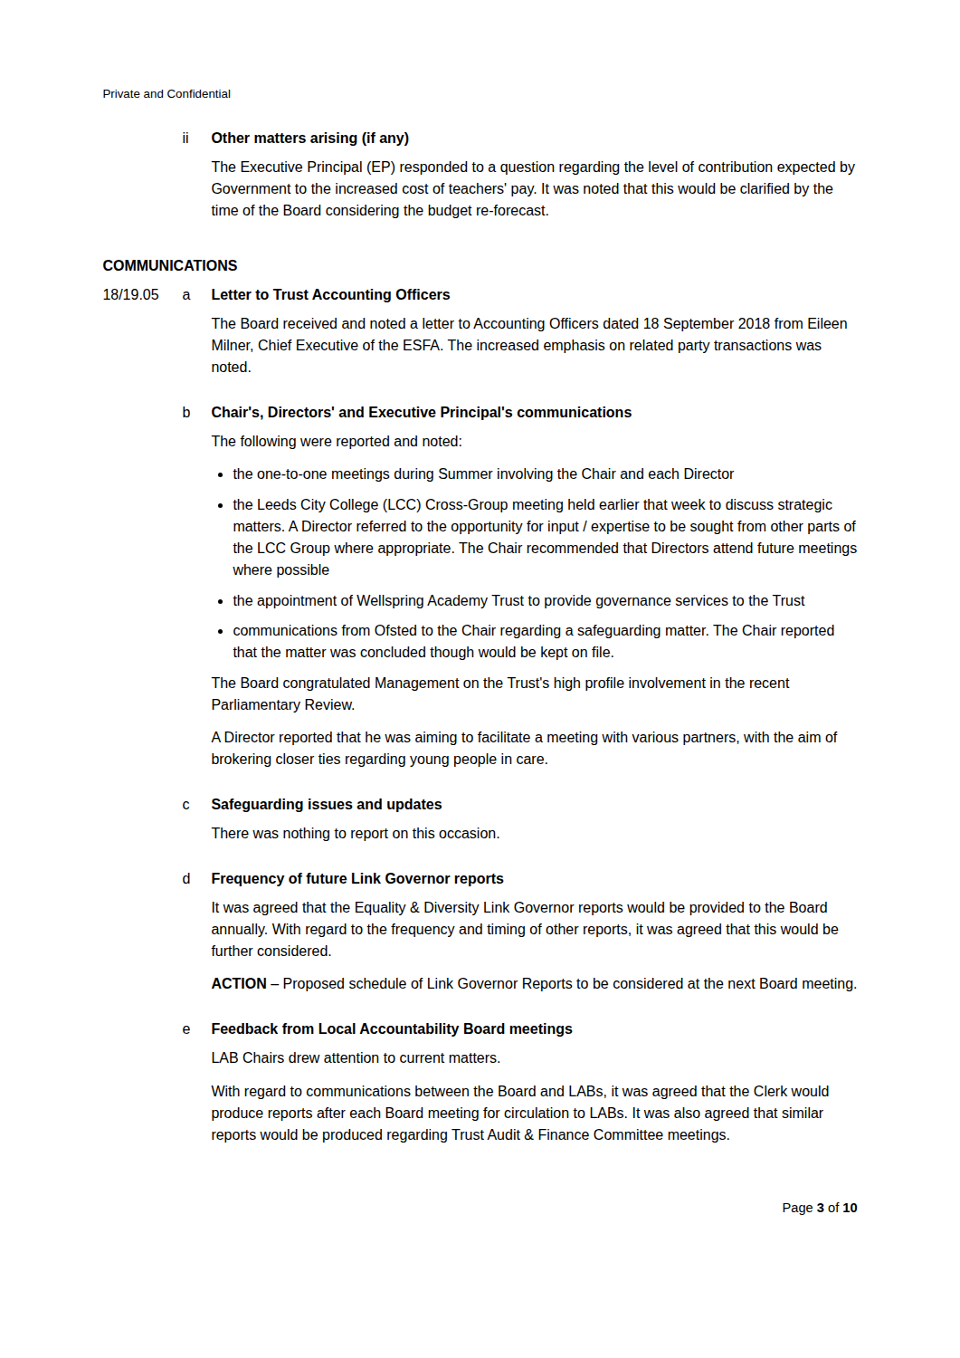Private and Confidential
ii
Other matters arising (if any)
The Executive Principal (EP) responded to a question regarding the level of contribution expected by Government to the increased cost of teachers' pay. It was noted that this would be clarified by the time of the Board considering the budget re-forecast.
Communications
18/19.05
a
Letter to Trust Accounting Officers
The Board received and noted a letter to Accounting Officers dated 18 September 2018 from Eileen Milner, Chief Executive of the ESFA. The increased emphasis on related party transactions was noted.
b
Chair's, Directors' and Executive Principal's communications
The following were reported and noted:
the one-to-one meetings during Summer involving the Chair and each Director
the Leeds City College (LCC) Cross-Group meeting held earlier that week to discuss strategic matters. A Director referred to the opportunity for input / expertise to be sought from other parts of the LCC Group where appropriate. The Chair recommended that Directors attend future meetings where possible
the appointment of Wellspring Academy Trust to provide governance services to the Trust
communications from Ofsted to the Chair regarding a safeguarding matter. The Chair reported that the matter was concluded though would be kept on file.
The Board congratulated Management on the Trust's high profile involvement in the recent Parliamentary Review.
A Director reported that he was aiming to facilitate a meeting with various partners, with the aim of brokering closer ties regarding young people in care.
c
Safeguarding issues and updates
There was nothing to report on this occasion.
d
Frequency of future Link Governor reports
It was agreed that the Equality & Diversity Link Governor reports would be provided to the Board annually. With regard to the frequency and timing of other reports, it was agreed that this would be further considered.
ACTION – Proposed schedule of Link Governor Reports to be considered at the next Board meeting.
e
Feedback from Local Accountability Board meetings
LAB Chairs drew attention to current matters.
With regard to communications between the Board and LABs, it was agreed that the Clerk would produce reports after each Board meeting for circulation to LABs. It was also agreed that similar reports would be produced regarding Trust Audit & Finance Committee meetings.
Page 3 of 10